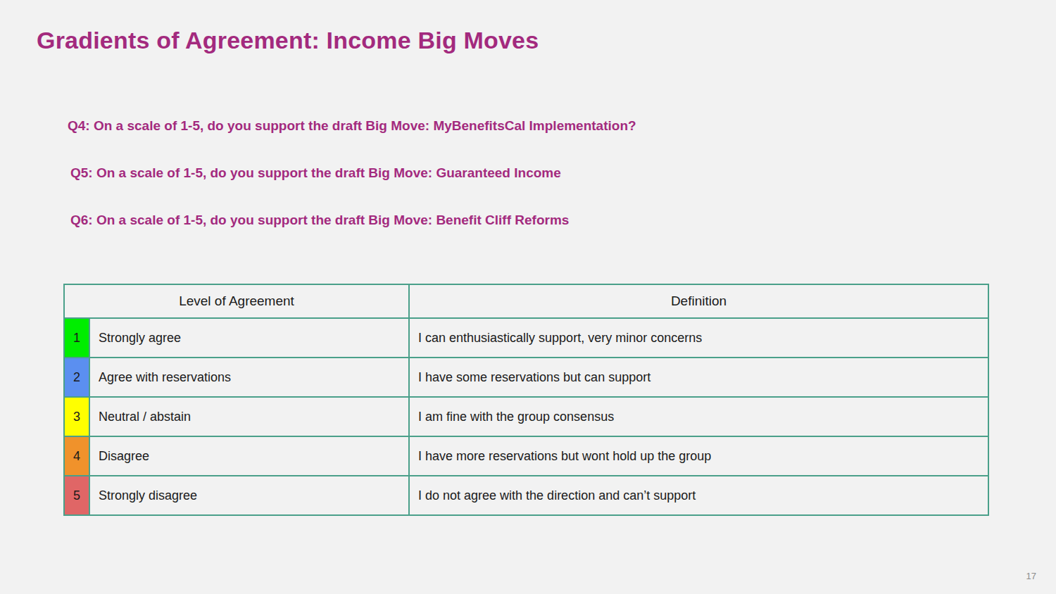Gradients of Agreement: Income Big Moves
Q4: On a scale of 1-5, do you support the draft Big Move: MyBenefitsCal Implementation?
Q5: On a scale of 1-5, do you support the draft Big Move: Guaranteed Income
Q6: On a scale of 1-5, do you support the draft Big Move: Benefit Cliff Reforms
| Level of Agreement | Definition |
| --- | --- |
| 1 | Strongly agree | I can enthusiastically support, very minor concerns |
| 2 | Agree with reservations | I have some reservations but can support |
| 3 | Neutral / abstain | I am fine with the group consensus |
| 4 | Disagree | I have more reservations but wont hold up the group |
| 5 | Strongly disagree | I do not agree with the direction and can’t support |
17